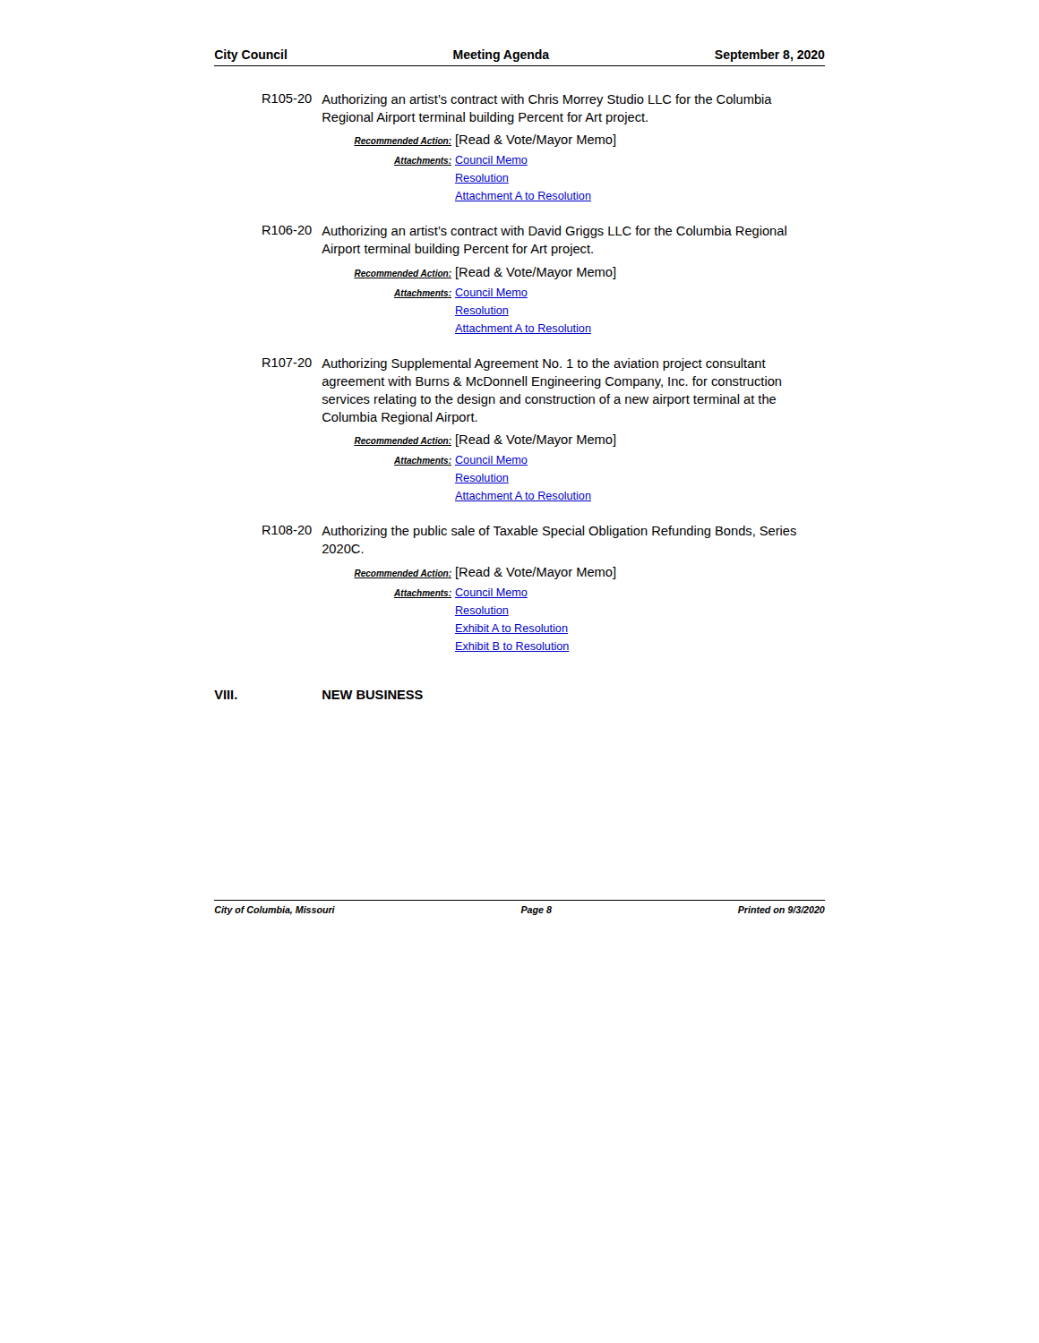City Council
Meeting Agenda
September 8, 2020
R105-20
Authorizing an artist’s contract with Chris Morrey Studio LLC for the Columbia Regional Airport terminal building Percent for Art project.
Recommended Action:
[Read & Vote/Mayor Memo]
Attachments:
Council Memo Resolution Attachment A to Resolution
R106-20
Authorizing an artist’s contract with David Griggs LLC for the Columbia Regional Airport terminal building Percent for Art project.
Recommended Action:
[Read & Vote/Mayor Memo]
Attachments:
Council Memo Resolution Attachment A to Resolution
R107-20
Authorizing Supplemental Agreement No. 1 to the aviation project consultant agreement with Burns & McDonnell Engineering Company, Inc. for construction services relating to the design and construction of a new airport terminal at the Columbia Regional Airport.
Recommended Action:
[Read & Vote/Mayor Memo]
Attachments:
Council Memo Resolution Attachment A to Resolution
R108-20
Authorizing the public sale of Taxable Special Obligation Refunding Bonds, Series 2020C.
Recommended Action:
[Read & Vote/Mayor Memo]
Attachments:
Council Memo Resolution Exhibit A to Resolution Exhibit B to Resolution
VIII.
NEW BUSINESS
City of Columbia, Missouri
Page 8
Printed on 9/3/2020